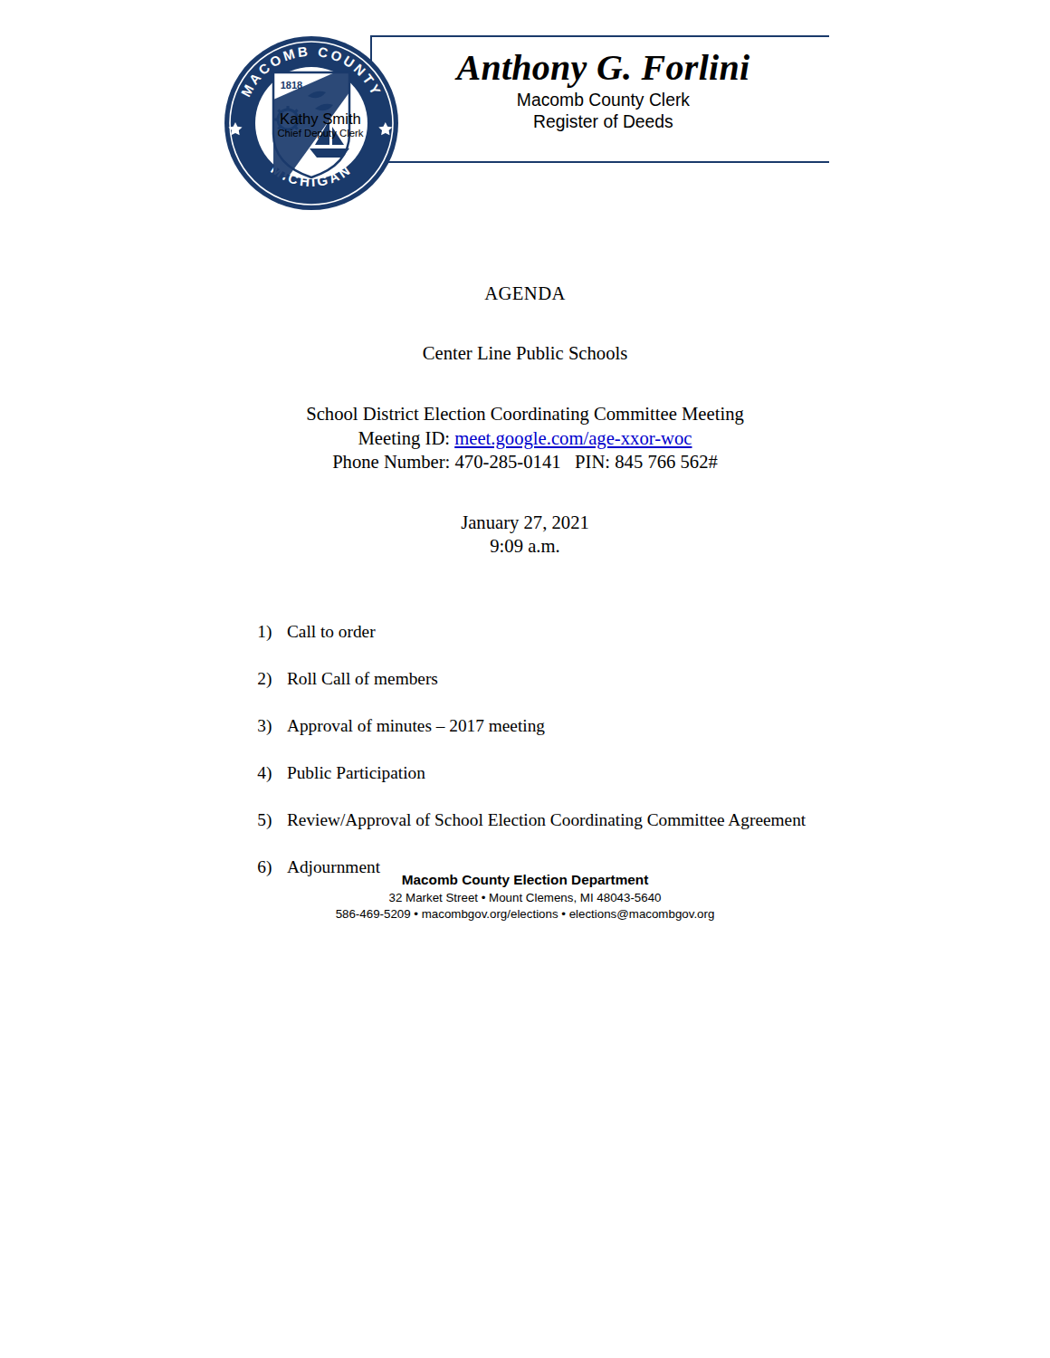MACOMB COUNTY MICHIGAN 1818
Kathy Smith
Chief Deputy Clerk
Anthony G. Forlini
Macomb County Clerk
Register of Deeds
AGENDA
Center Line Public Schools
School District Election Coordinating Committee Meeting
Meeting ID: meet.google.com/age-xxor-woc
Phone Number: 470-285-0141 PIN: 845 766 562#
January 27, 2021
9:09 a.m.
1) Call to order
2) Roll Call of members
3) Approval of minutes – 2017 meeting
4) Public Participation
5) Review/Approval of School Election Coordinating Committee Agreement
6) Adjournment
Macomb County Election Department
32 Market Street • Mount Clemens, MI 48043-5640
586-469-5209 • macombgov.org/elections • elections@macombgov.org